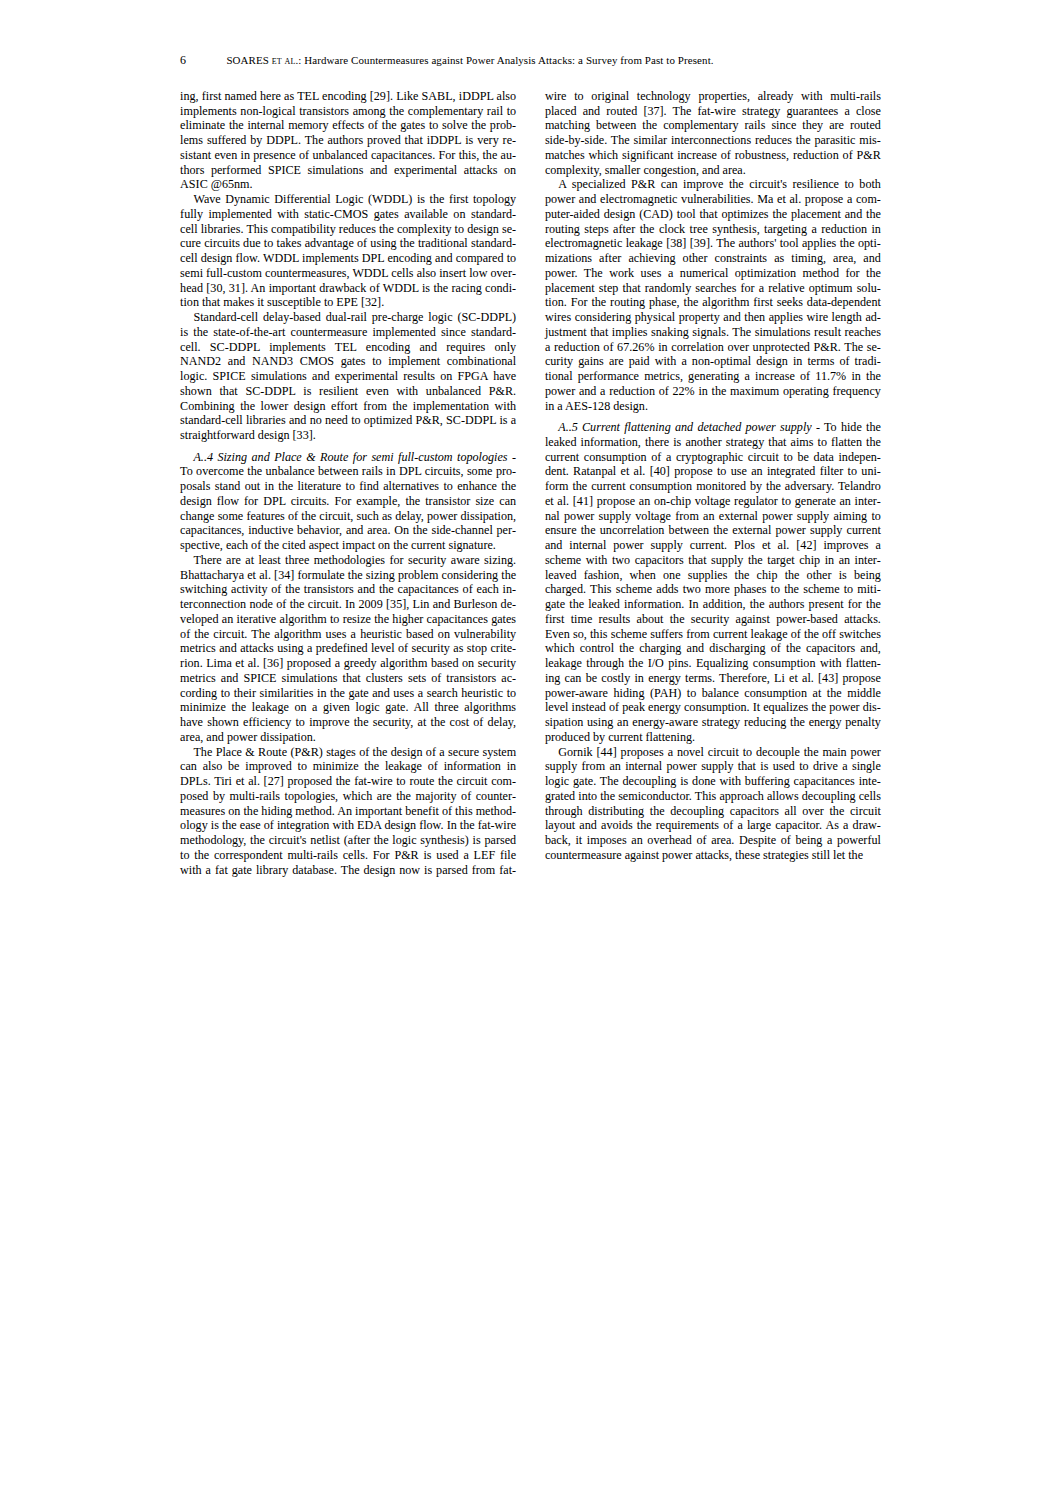6 SOARES et al.: Hardware Countermeasures against Power Analysis Attacks: a Survey from Past to Present.
ing, first named here as TEL encoding [29]. Like SABL, iDDPL also implements non-logical transistors among the complementary rail to eliminate the internal memory effects of the gates to solve the problems suffered by DDPL. The authors proved that iDDPL is very resistant even in presence of unbalanced capacitances. For this, the authors performed SPICE simulations and experimental attacks on ASIC @65nm.
Wave Dynamic Differential Logic (WDDL) is the first topology fully implemented with static-CMOS gates available on standard-cell libraries. This compatibility reduces the complexity to design secure circuits due to takes advantage of using the traditional standard-cell design flow. WDDL implements DPL encoding and compared to semi full-custom countermeasures, WDDL cells also insert low overhead [30, 31]. An important drawback of WDDL is the racing condition that makes it susceptible to EPE [32].
Standard-cell delay-based dual-rail pre-charge logic (SC-DDPL) is the state-of-the-art countermeasure implemented since standard-cell. SC-DDPL implements TEL encoding and requires only NAND2 and NAND3 CMOS gates to implement combinational logic. SPICE simulations and experimental results on FPGA have shown that SC-DDPL is resilient even with unbalanced P&R. Combining the lower design effort from the implementation with standard-cell libraries and no need to optimized P&R, SC-DDPL is a straightforward design [33].
A..4 Sizing and Place & Route for semi full-custom topologies - To overcome the unbalance between rails in DPL circuits, some proposals stand out in the literature to find alternatives to enhance the design flow for DPL circuits. For example, the transistor size can change some features of the circuit, such as delay, power dissipation, capacitances, inductive behavior, and area. On the side-channel perspective, each of the cited aspect impact on the current signature.
There are at least three methodologies for security aware sizing. Bhattacharya et al. [34] formulate the sizing problem considering the switching activity of the transistors and the capacitances of each interconnection node of the circuit. In 2009 [35], Lin and Burleson developed an iterative algorithm to resize the higher capacitances gates of the circuit. The algorithm uses a heuristic based on vulnerability metrics and attacks using a predefined level of security as stop criterion. Lima et al. [36] proposed a greedy algorithm based on security metrics and SPICE simulations that clusters sets of transistors according to their similarities in the gate and uses a search heuristic to minimize the leakage on a given logic gate. All three algorithms have shown efficiency to improve the security, at the cost of delay, area, and power dissipation.
The Place & Route (P&R) stages of the design of a secure system can also be improved to minimize the leakage of information in DPLs. Tiri et al. [27] proposed the fat-wire to route the circuit composed by multi-rails topologies, which are the majority of countermeasures on the hiding method. An important benefit of this methodology is the ease of integration with EDA design flow. In the fat-wire methodology, the circuit's netlist (after the logic synthesis) is parsed to the correspondent multi-rails cells. For P&R is used a LEF file with a fat gate library database. The design now is parsed from fat-wire to original technology properties, already with multi-rails placed and routed [37]. The fat-wire strategy guarantees a close matching between the complementary rails since they are routed side-by-side. The similar interconnections reduces the parasitic mismatches which significant increase of robustness, reduction of P&R complexity, smaller congestion, and area.
A specialized P&R can improve the circuit's resilience to both power and electromagnetic vulnerabilities. Ma et al. propose a computer-aided design (CAD) tool that optimizes the placement and the routing steps after the clock tree synthesis, targeting a reduction in electromagnetic leakage [38] [39]. The authors' tool applies the optimizations after achieving other constraints as timing, area, and power. The work uses a numerical optimization method for the placement step that randomly searches for a relative optimum solution. For the routing phase, the algorithm first seeks data-dependent wires considering physical property and then applies wire length adjustment that implies snaking signals. The simulations result reaches a reduction of 67.26% in correlation over unprotected P&R. The security gains are paid with a non-optimal design in terms of traditional performance metrics, generating a increase of 11.7% in the power and a reduction of 22% in the maximum operating frequency in a AES-128 design.
A..5 Current flattening and detached power supply - To hide the leaked information, there is another strategy that aims to flatten the current consumption of a cryptographic circuit to be data independent. Ratanpal et al. [40] propose to use an integrated filter to uniform the current consumption monitored by the adversary. Telandro et al. [41] propose an on-chip voltage regulator to generate an internal power supply voltage from an external power supply aiming to ensure the uncorrelation between the external power supply current and internal power supply current. Plos et al. [42] improves a scheme with two capacitors that supply the target chip in an interleaved fashion, when one supplies the chip the other is being charged. This scheme adds two more phases to the scheme to mitigate the leaked information. In addition, the authors present for the first time results about the security against power-based attacks. Even so, this scheme suffers from current leakage of the off switches which control the charging and discharging of the capacitors and, leakage through the I/O pins. Equalizing consumption with flattening can be costly in energy terms. Therefore, Li et al. [43] propose power-aware hiding (PAH) to balance consumption at the middle level instead of peak energy consumption. It equalizes the power dissipation using an energy-aware strategy reducing the energy penalty produced by current flattening.
Gornik [44] proposes a novel circuit to decouple the main power supply from an internal power supply that is used to drive a single logic gate. The decoupling is done with buffering capacitances integrated into the semiconductor. This approach allows decoupling cells through distributing the decoupling capacitors all over the circuit layout and avoids the requirements of a large capacitor. As a drawback, it imposes an overhead of area. Despite of being a powerful countermeasure against power attacks, these strategies still let the